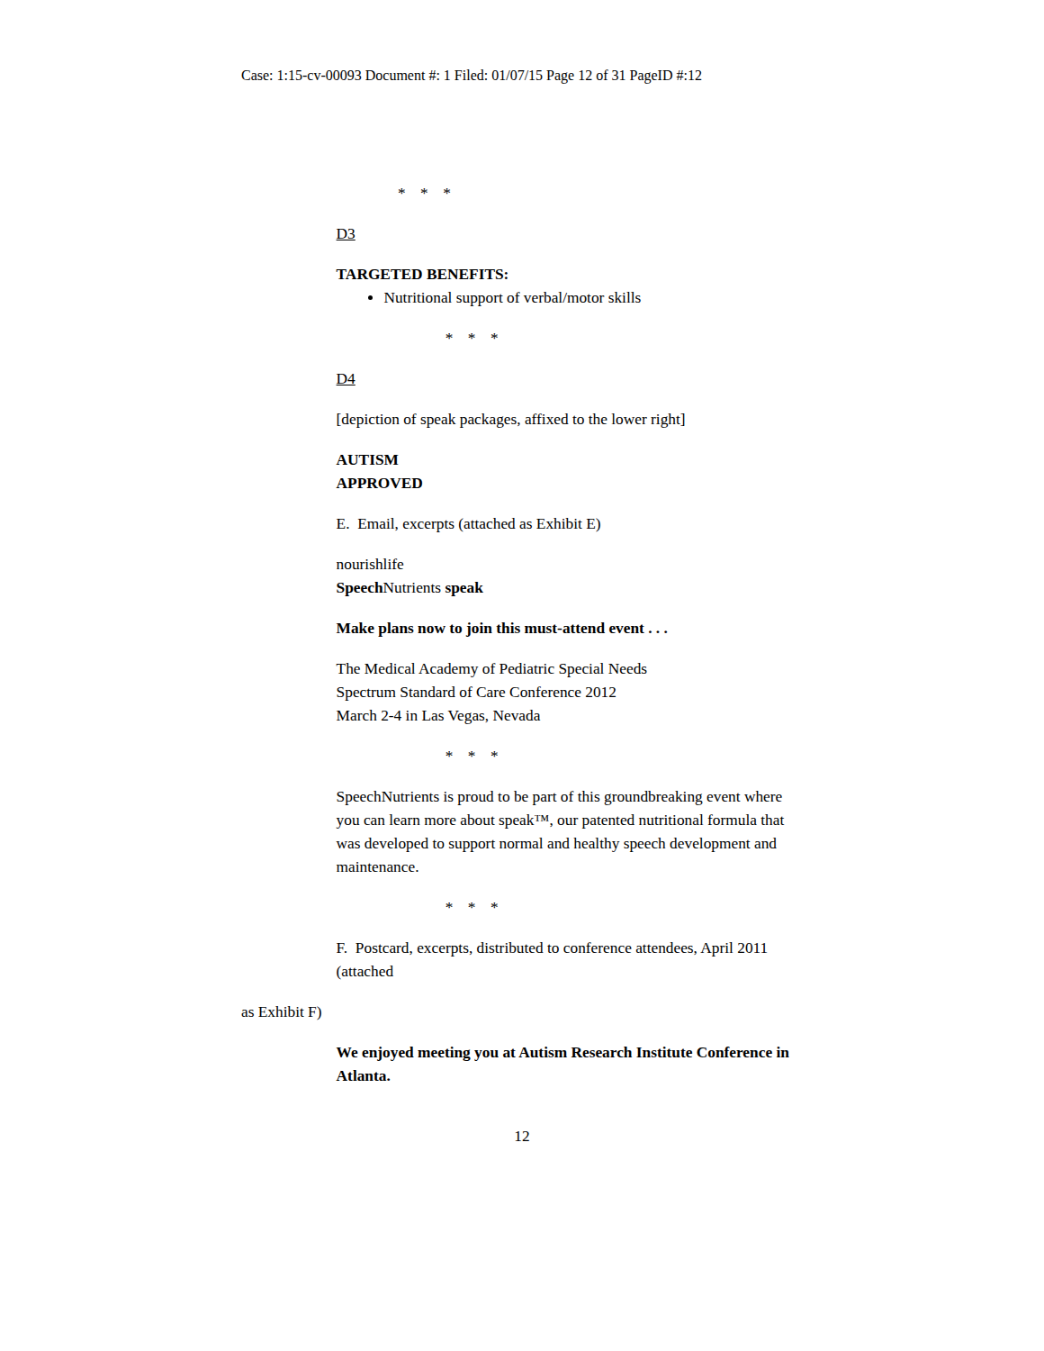Case: 1:15-cv-00093 Document #: 1 Filed: 01/07/15 Page 12 of 31 PageID #:12
* * *
D3
TARGETED BENEFITS:
Nutritional support of verbal/motor skills
* * *
D4
[depiction of speak packages, affixed to the lower right]
AUTISM
APPROVED
E. Email, excerpts (attached as Exhibit E)
nourishlife
Speech Nutrients speak
Make plans now to join this must-attend event . . .
The Medical Academy of Pediatric Special Needs
Spectrum Standard of Care Conference 2012
March 2-4 in Las Vegas, Nevada
* * *
SpeechNutrients is proud to be part of this groundbreaking event where you can learn more about speak™, our patented nutritional formula that was developed to support normal and healthy speech development and maintenance.
* * *
F. Postcard, excerpts, distributed to conference attendees, April 2011 (attached
as Exhibit F)
We enjoyed meeting you at Autism Research Institute Conference in Atlanta.
12